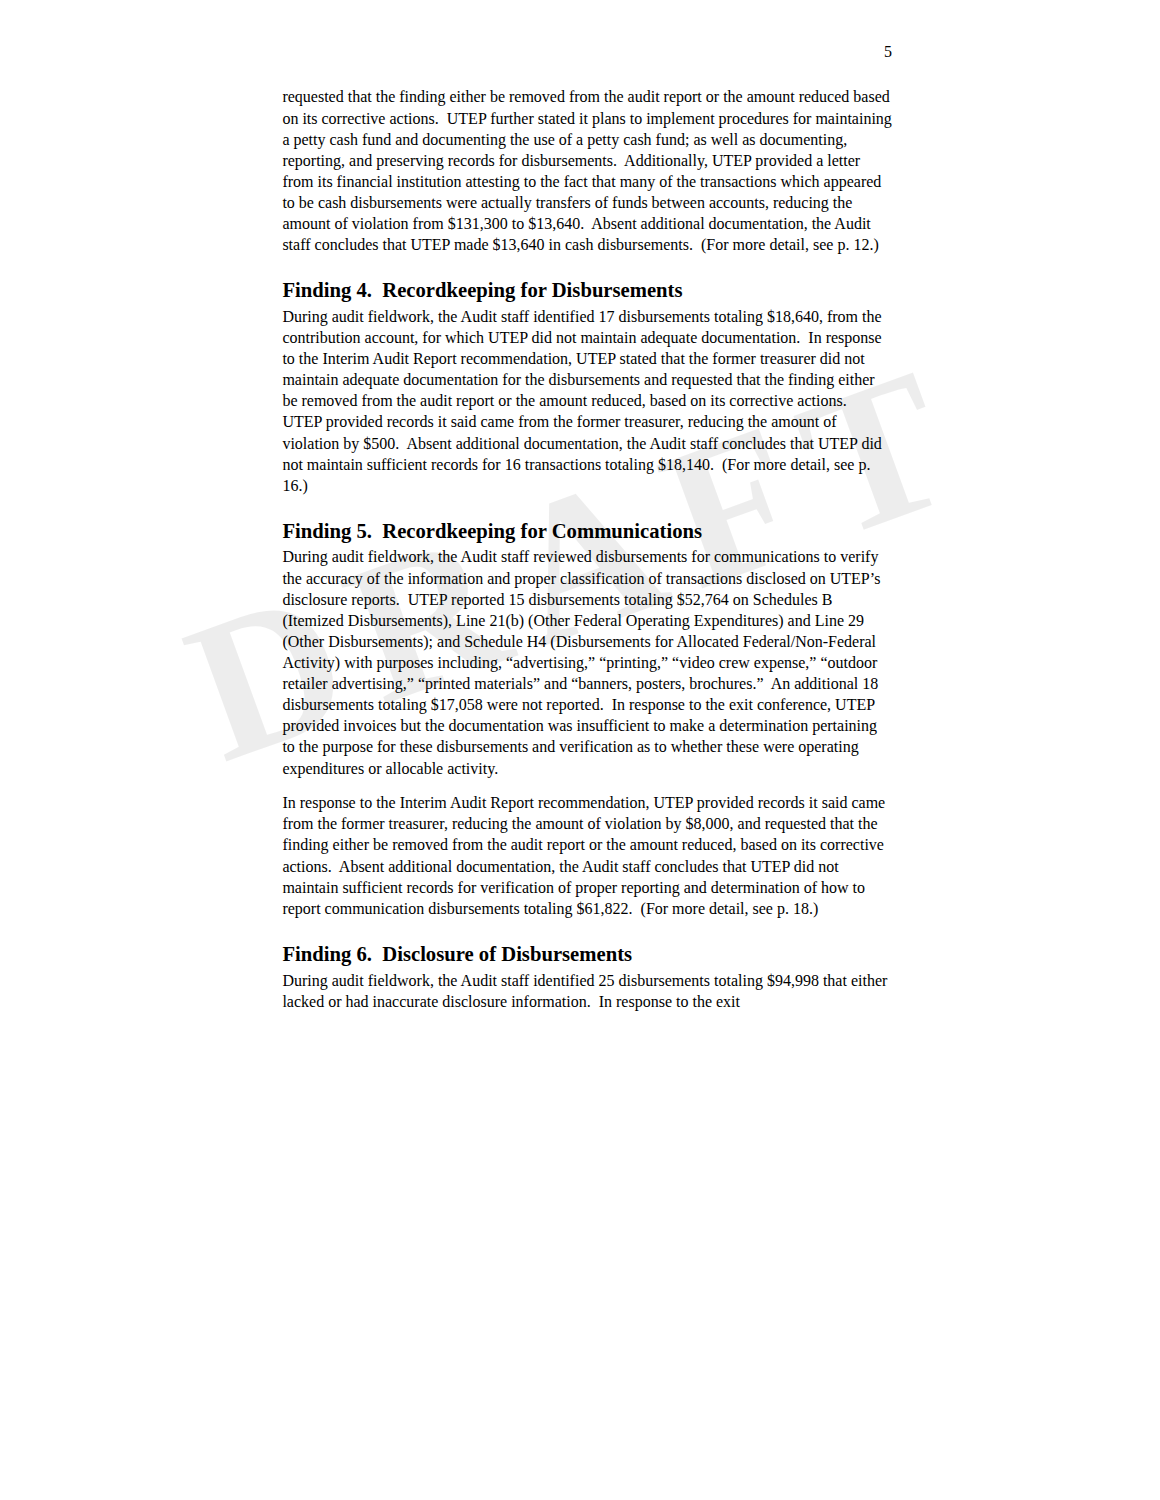5
DRAFT
requested that the finding either be removed from the audit report or the amount reduced based on its corrective actions. UTEP further stated it plans to implement procedures for maintaining a petty cash fund and documenting the use of a petty cash fund; as well as documenting, reporting, and preserving records for disbursements. Additionally, UTEP provided a letter from its financial institution attesting to the fact that many of the transactions which appeared to be cash disbursements were actually transfers of funds between accounts, reducing the amount of violation from $131,300 to $13,640. Absent additional documentation, the Audit staff concludes that UTEP made $13,640 in cash disbursements. (For more detail, see p. 12.)
Finding 4. Recordkeeping for Disbursements
During audit fieldwork, the Audit staff identified 17 disbursements totaling $18,640, from the contribution account, for which UTEP did not maintain adequate documentation. In response to the Interim Audit Report recommendation, UTEP stated that the former treasurer did not maintain adequate documentation for the disbursements and requested that the finding either be removed from the audit report or the amount reduced, based on its corrective actions. UTEP provided records it said came from the former treasurer, reducing the amount of violation by $500. Absent additional documentation, the Audit staff concludes that UTEP did not maintain sufficient records for 16 transactions totaling $18,140. (For more detail, see p. 16.)
Finding 5. Recordkeeping for Communications
During audit fieldwork, the Audit staff reviewed disbursements for communications to verify the accuracy of the information and proper classification of transactions disclosed on UTEP’s disclosure reports. UTEP reported 15 disbursements totaling $52,764 on Schedules B (Itemized Disbursements), Line 21(b) (Other Federal Operating Expenditures) and Line 29 (Other Disbursements); and Schedule H4 (Disbursements for Allocated Federal/Non-Federal Activity) with purposes including, “advertising,” “printing,” “video crew expense,” “outdoor retailer advertising,” “printed materials” and “banners, posters, brochures.” An additional 18 disbursements totaling $17,058 were not reported. In response to the exit conference, UTEP provided invoices but the documentation was insufficient to make a determination pertaining to the purpose for these disbursements and verification as to whether these were operating expenditures or allocable activity.
In response to the Interim Audit Report recommendation, UTEP provided records it said came from the former treasurer, reducing the amount of violation by $8,000, and requested that the finding either be removed from the audit report or the amount reduced, based on its corrective actions. Absent additional documentation, the Audit staff concludes that UTEP did not maintain sufficient records for verification of proper reporting and determination of how to report communication disbursements totaling $61,822. (For more detail, see p. 18.)
Finding 6. Disclosure of Disbursements
During audit fieldwork, the Audit staff identified 25 disbursements totaling $94,998 that either lacked or had inaccurate disclosure information. In response to the exit